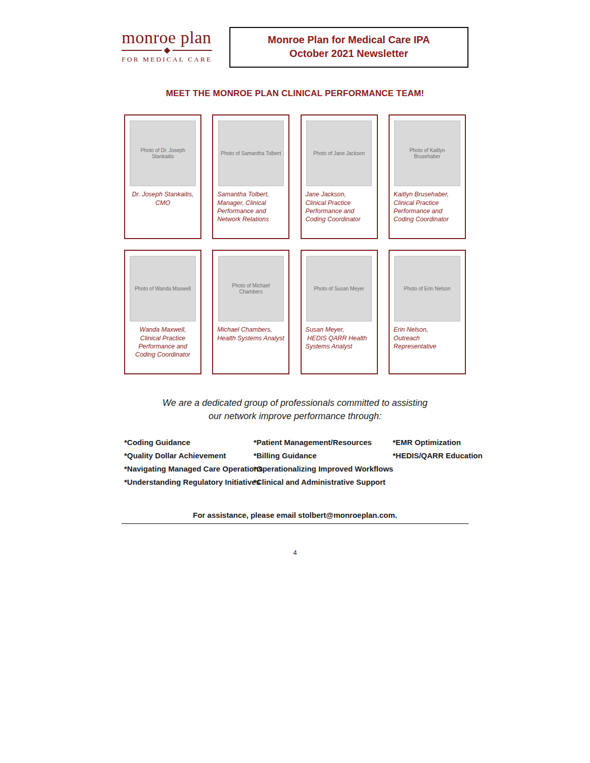monroe plan
FOR MEDICAL CARE
Monroe Plan for Medical Care IPA
October 2021 Newsletter
MEET THE MONROE PLAN CLINICAL PERFORMANCE TEAM!
Photo of Dr. Joseph Stankaitis
Dr. Joseph Stankaitis,
CMO
Photo of Samantha Tolbert
Samantha Tolbert,
Manager, Clinical Performance and Network Relations
Photo of Jane Jackson
Jane Jackson,
Clinical Practice Performance and Coding Coordinator
Photo of Kaitlyn Brusehaber
Kaitlyn Brusehaber,
Clinical Practice Performance and Coding Coordinator
Photo of Wanda Maxwell
Wanda Maxwell,
Clinical Practice Performance and Coding Coordinator
Photo of Michael Chambers
Michael Chambers,
Health Systems Analyst
Photo of Susan Meyer
Susan Meyer,
HEDIS QARR Health Systems Analyst
Photo of Erin Nelson
Erin Nelson,
Outreach Representative
We are a dedicated group of professionals committed to assisting
our network improve performance through:
*Coding Guidance
*Patient Management/Resources
*EMR Optimization
*Quality Dollar Achievement
*Billing Guidance
*HEDIS/QARR Education
*Navigating Managed Care Operations
*Operationalizing Improved Workflows
*Understanding Regulatory Initiatives
*Clinical and Administrative Support
For assistance, please email stolbert@monroeplan.com.
4